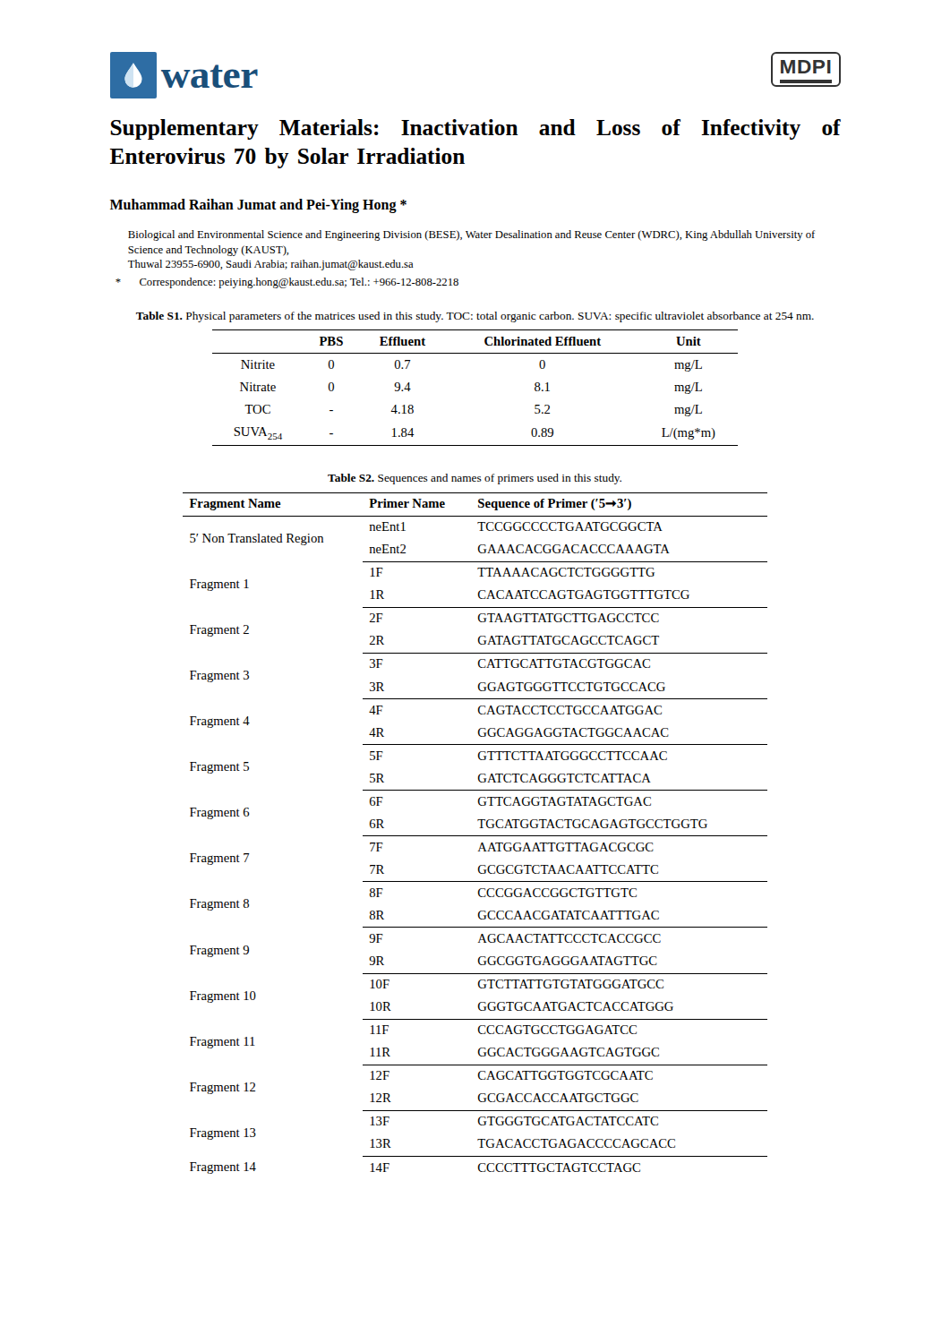water
MDPI
Supplementary Materials: Inactivation and Loss of Infectivity of Enterovirus 70 by Solar Irradiation
Muhammad Raihan Jumat and Pei-Ying Hong *
Biological and Environmental Science and Engineering Division (BESE), Water Desalination and Reuse Center (WDRC), King Abdullah University of Science and Technology (KAUST),
Thuwal 23955-6900, Saudi Arabia; raihan.jumat@kaust.edu.sa
*Correspondence: peiying.hong@kaust.edu.sa; Tel.: +966-12-808-2218
Table S1. Physical parameters of the matrices used in this study. TOC: total organic carbon. SUVA: specific ultraviolet absorbance at 254 nm.
| | PBS | Effluent | Chlorinated Effluent | Unit |
| --- | --- | --- | --- | --- |
| Nitrite | 0 | 0.7 | 0 | mg/L |
| Nitrate | 0 | 9.4 | 8.1 | mg/L |
| TOC | - | 4.18 | 5.2 | mg/L |
| SUVA 254 | - | 1.84 | 0.89 | L/(mg*m) |
Table S2. Sequences and names of primers used in this study.
| Fragment Name | Primer Name | Sequence of Primer (′5➞3′) |
| --- | --- | --- |
| 5′ Non Translated Region | neEnt1 | TCCGGCCCCTGAATGCGGCTA |
| neEnt2 | GAAACACGGACACCCAAAGTA |
| Fragment 1 | 1F | TTAAAACAGCTCTGGGGTTG |
| 1R | CACAATCCAGTGAGTGGTTTGTCG |
| Fragment 2 | 2F | GTAAGTTATGCTTGAGCCTCC |
| 2R | GATAGTTATGCAGCCTCAGCT |
| Fragment 3 | 3F | CATTGCATTGTACGTGGCAC |
| 3R | GGAGTGGGTTCCTGTGCCACG |
| Fragment 4 | 4F | CAGTACCTCCTGCCAATGGAC |
| 4R | GGCAGGAGGTACTGGCAACAC |
| Fragment 5 | 5F | GTTTCTTAATGGGCCTTCCAAC |
| 5R | GATCTCAGGGTCTCATTACA |
| Fragment 6 | 6F | GTTCAGGTAGTATAGCTGAC |
| 6R | TGCATGGTACTGCAGAGTGCCTGGTG |
| Fragment 7 | 7F | AATGGAATTGTTAGACGCGC |
| 7R | GCGCGTCTAACAATTCCATTC |
| Fragment 8 | 8F | CCCGGACCGGCTGTTGTC |
| 8R | GCCCAACGATATCAATTTGAC |
| Fragment 9 | 9F | AGCAACTATTCCCTCACCGCC |
| 9R | GGCGGTGAGGGAATAGTTGC |
| Fragment 10 | 10F | GTCTTATTGTGTATGGGATGCC |
| 10R | GGGTGCAATGACTCACCATGGG |
| Fragment 11 | 11F | CCCAGTGCCTGGAGATCC |
| 11R | GGCACTGGGAAGTCAGTGGC |
| Fragment 12 | 12F | CAGCATTGGTGGTCGCAATC |
| 12R | GCGACCACCAATGCTGGC |
| Fragment 13 | 13F | GTGGGTGCATGACTATCCATC |
| 13R | TGACACCTGAGACCCCAGCACC |
| Fragment 14 | 14F | CCCCTTTGCTAGTCCTAGC |